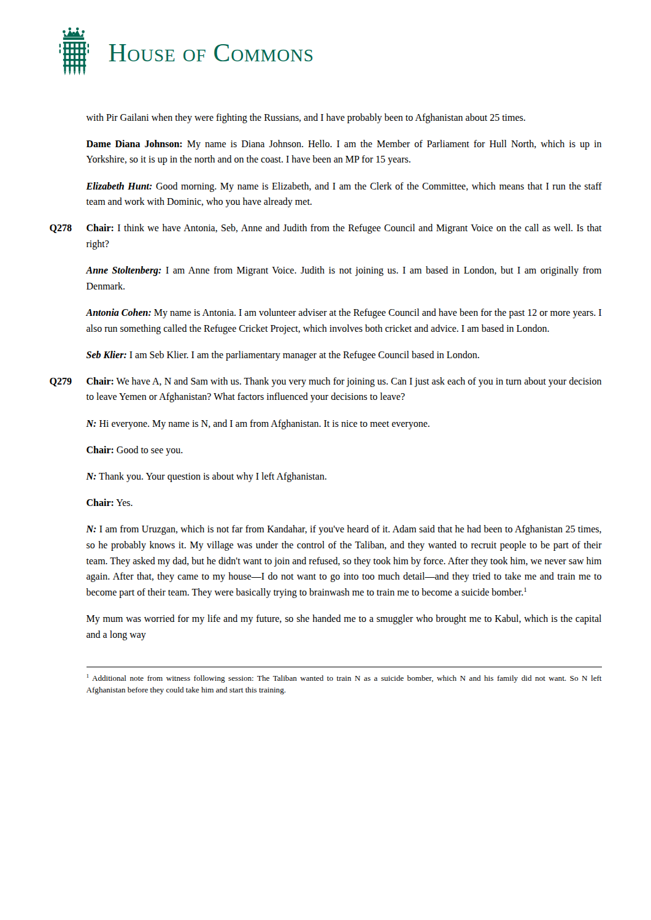House of Commons
with Pir Gailani when they were fighting the Russians, and I have probably been to Afghanistan about 25 times.
Dame Diana Johnson: My name is Diana Johnson. Hello. I am the Member of Parliament for Hull North, which is up in Yorkshire, so it is up in the north and on the coast. I have been an MP for 15 years.
Elizabeth Hunt: Good morning. My name is Elizabeth, and I am the Clerk of the Committee, which means that I run the staff team and work with Dominic, who you have already met.
Q278
Chair: I think we have Antonia, Seb, Anne and Judith from the Refugee Council and Migrant Voice on the call as well. Is that right?
Anne Stoltenberg: I am Anne from Migrant Voice. Judith is not joining us. I am based in London, but I am originally from Denmark.
Antonia Cohen: My name is Antonia. I am volunteer adviser at the Refugee Council and have been for the past 12 or more years. I also run something called the Refugee Cricket Project, which involves both cricket and advice. I am based in London.
Seb Klier: I am Seb Klier. I am the parliamentary manager at the Refugee Council based in London.
Q279
Chair: We have A, N and Sam with us. Thank you very much for joining us. Can I just ask each of you in turn about your decision to leave Yemen or Afghanistan? What factors influenced your decisions to leave?
N: Hi everyone. My name is N, and I am from Afghanistan. It is nice to meet everyone.
Chair: Good to see you.
N: Thank you. Your question is about why I left Afghanistan.
Chair: Yes.
N: I am from Uruzgan, which is not far from Kandahar, if you've heard of it. Adam said that he had been to Afghanistan 25 times, so he probably knows it. My village was under the control of the Taliban, and they wanted to recruit people to be part of their team. They asked my dad, but he didn't want to join and refused, so they took him by force. After they took him, we never saw him again. After that, they came to my house—I do not want to go into too much detail—and they tried to take me and train me to become part of their team. They were basically trying to brainwash me to train me to become a suicide bomber.1
My mum was worried for my life and my future, so she handed me to a smuggler who brought me to Kabul, which is the capital and a long way
1 Additional note from witness following session: The Taliban wanted to train N as a suicide bomber, which N and his family did not want. So N left Afghanistan before they could take him and start this training.